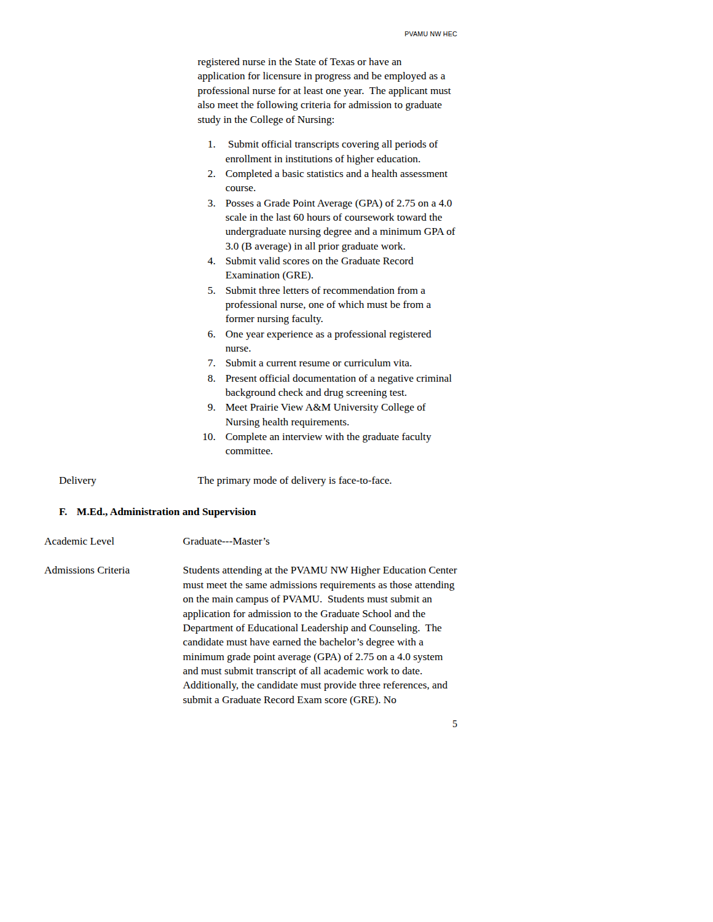PVAMU NW HEC
registered nurse in the State of Texas or have an application for licensure in progress and be employed as a professional nurse for at least one year. The applicant must also meet the following criteria for admission to graduate study in the College of Nursing:
Submit official transcripts covering all periods of enrollment in institutions of higher education.
Completed a basic statistics and a health assessment course.
Posses a Grade Point Average (GPA) of 2.75 on a 4.0 scale in the last 60 hours of coursework toward the undergraduate nursing degree and a minimum GPA of 3.0 (B average) in all prior graduate work.
Submit valid scores on the Graduate Record Examination (GRE).
Submit three letters of recommendation from a professional nurse, one of which must be from a former nursing faculty.
One year experience as a professional registered nurse.
Submit a current resume or curriculum vita.
Present official documentation of a negative criminal background check and drug screening test.
Meet Prairie View A&M University College of Nursing health requirements.
Complete an interview with the graduate faculty committee.
| Delivery | The primary mode of delivery is face-to-face. |
F. M.Ed., Administration and Supervision
| Academic Level | Graduate---Master’s |
| Admissions Criteria | Students attending at the PVAMU NW Higher Education Center must meet the same admissions requirements as those attending on the main campus of PVAMU. Students must submit an application for admission to the Graduate School and the Department of Educational Leadership and Counseling. The candidate must have earned the bachelor’s degree with a minimum grade point average (GPA) of 2.75 on a 4.0 system and must submit transcript of all academic work to date. Additionally, the candidate must provide three references, and submit a Graduate Record Exam score (GRE). No |
5